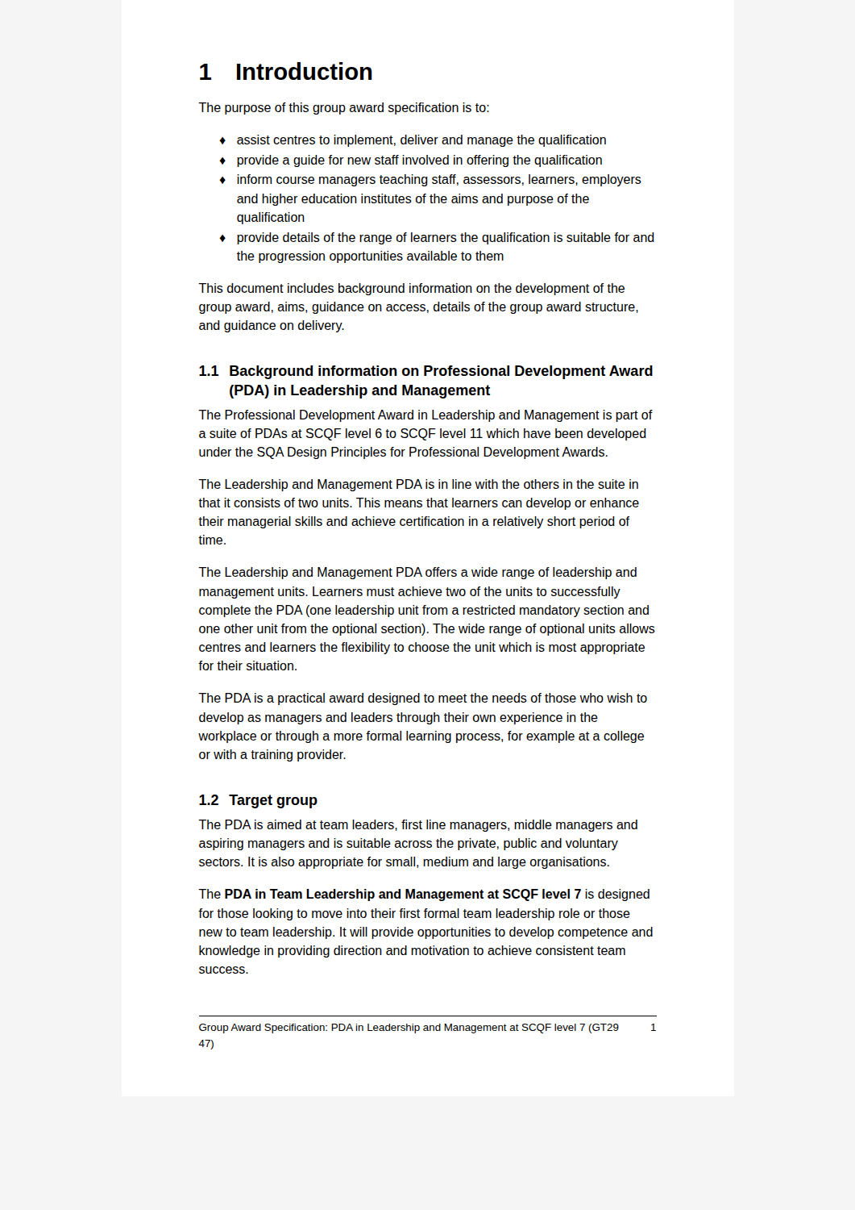1 Introduction
The purpose of this group award specification is to:
assist centres to implement, deliver and manage the qualification
provide a guide for new staff involved in offering the qualification
inform course managers teaching staff, assessors, learners, employers and higher education institutes of the aims and purpose of the qualification
provide details of the range of learners the qualification is suitable for and the progression opportunities available to them
This document includes background information on the development of the group award, aims, guidance on access, details of the group award structure, and guidance on delivery.
1.1 Background information on Professional Development Award(PDA) in Leadership and Management
The Professional Development Award in Leadership and Management is part of a suite of PDAs at SCQF level 6 to SCQF level 11 which have been developed under the SQA Design Principles for Professional Development Awards.
The Leadership and Management PDA is in line with the others in the suite in that it consists of two units. This means that learners can develop or enhance their managerial skills and achieve certification in a relatively short period of time.
The Leadership and Management PDA offers a wide range of leadership and management units. Learners must achieve two of the units to successfully complete the PDA (one leadership unit from a restricted mandatory section and one other unit from the optional section). The wide range of optional units allows centres and learners the flexibility to choose the unit which is most appropriate for their situation.
The PDA is a practical award designed to meet the needs of those who wish to develop as managers and leaders through their own experience in the workplace or through a more formal learning process, for example at a college or with a training provider.
1.2 Target group
The PDA is aimed at team leaders, first line managers, middle managers and aspiring managers and is suitable across the private, public and voluntary sectors. It is also appropriate for small, medium and large organisations.
The PDA in Team Leadership and Management at SCQF level 7 is designed for those looking to move into their first formal team leadership role or those new to team leadership. It will provide opportunities to develop competence and knowledge in providing direction and motivation to achieve consistent team success.
Group Award Specification: PDA in Leadership and Management at SCQF level 7 (GT29 47) 1